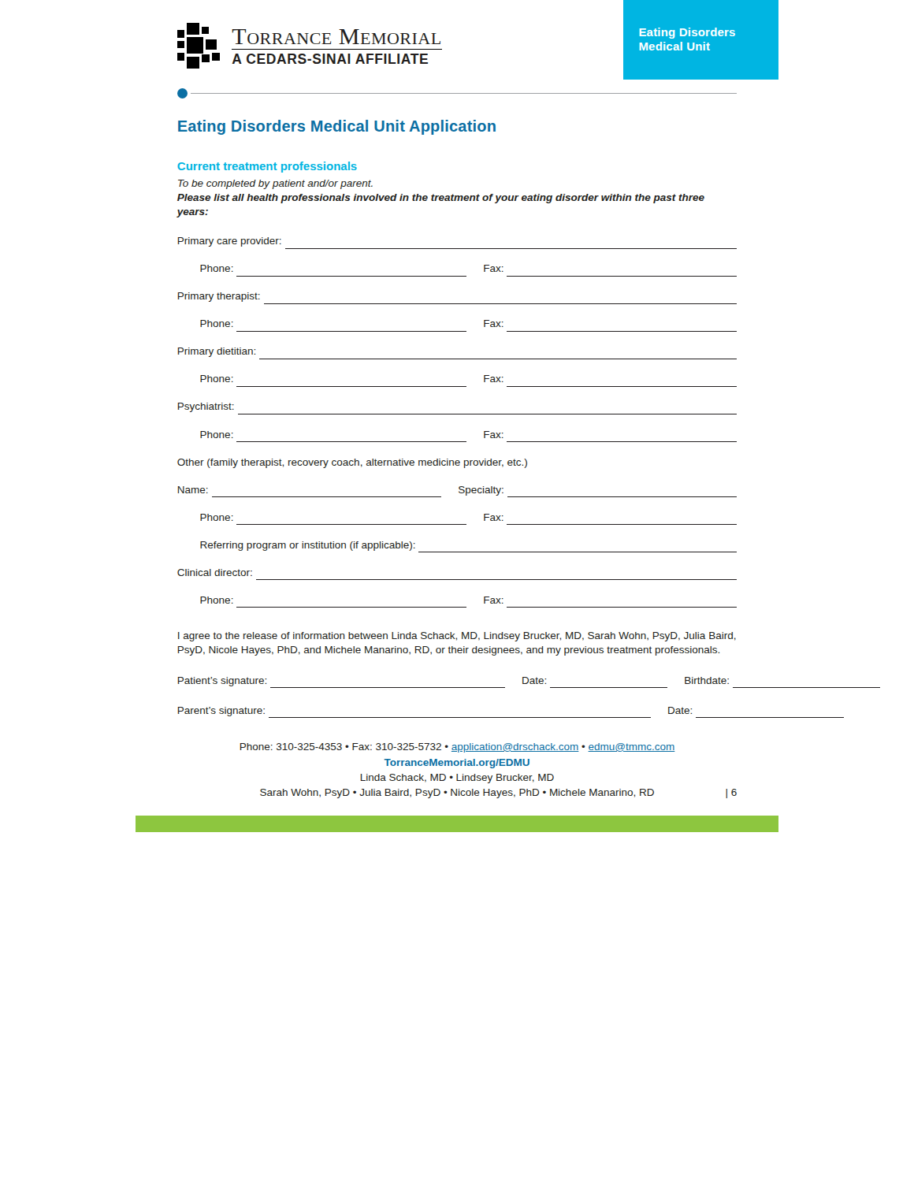TORRANCE MEMORIAL
A CEDARS-SINAI AFFILIATE
Eating Disorders
Medical Unit
Eating Disorders Medical Unit Application
Current treatment professionals
To be completed by patient and/or parent.
Please list all health professionals involved in the treatment of your eating disorder within the past three years:
Primary care provider:
Phone: Fax:
Primary therapist:
Phone: Fax:
Primary dietitian:
Phone: Fax:
Psychiatrist:
Phone: Fax:
Other (family therapist, recovery coach, alternative medicine provider, etc.)
Name: Specialty:
Phone: Fax:
Referring program or institution (if applicable):
Clinical director:
Phone: Fax:
I agree to the release of information between Linda Schack, MD, Lindsey Brucker, MD, Sarah Wohn, PsyD, Julia Baird, PsyD, Nicole Hayes, PhD, and Michele Manarino, RD, or their designees, and my previous treatment professionals.
Patient’s signature: Date: Birthdate:
Parent’s signature: Date:
Phone: 310-325-4353 • Fax: 310-325-5732 • application@drschack.com • edmu@tmmc.com
TorranceMemorial.org/EDMU
Linda Schack, MD • Lindsey Brucker, MD
Sarah Wohn, PsyD • Julia Baird, PsyD • Nicole Hayes, PhD • Michele Manarino, RD
| 6